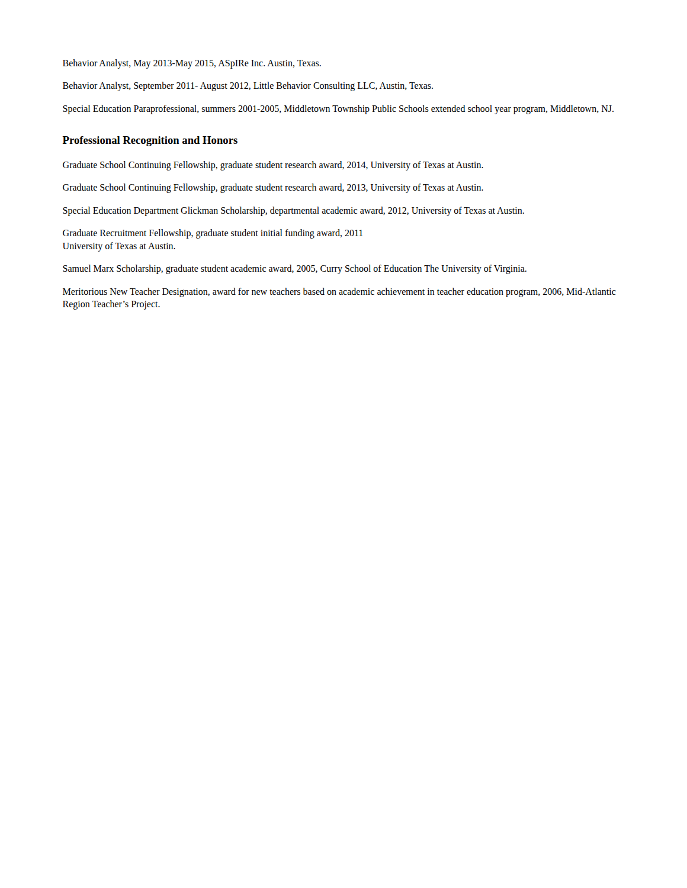Behavior Analyst, May 2013-May 2015, ASpIRe Inc. Austin, Texas.
Behavior Analyst, September 2011- August 2012, Little Behavior Consulting LLC, Austin, Texas.
Special Education Paraprofessional, summers 2001-2005, Middletown Township Public Schools extended school year program, Middletown, NJ.
Professional Recognition and Honors
Graduate School Continuing Fellowship, graduate student research award, 2014, University of Texas at Austin.
Graduate School Continuing Fellowship, graduate student research award, 2013, University of Texas at Austin.
Special Education Department Glickman Scholarship, departmental academic award, 2012, University of Texas at Austin.
Graduate Recruitment Fellowship, graduate student initial funding award, 2011
University of Texas at Austin.
Samuel Marx Scholarship, graduate student academic award, 2005, Curry School of Education The University of Virginia.
Meritorious New Teacher Designation, award for new teachers based on academic achievement in teacher education program, 2006, Mid-Atlantic Region Teacher’s Project.